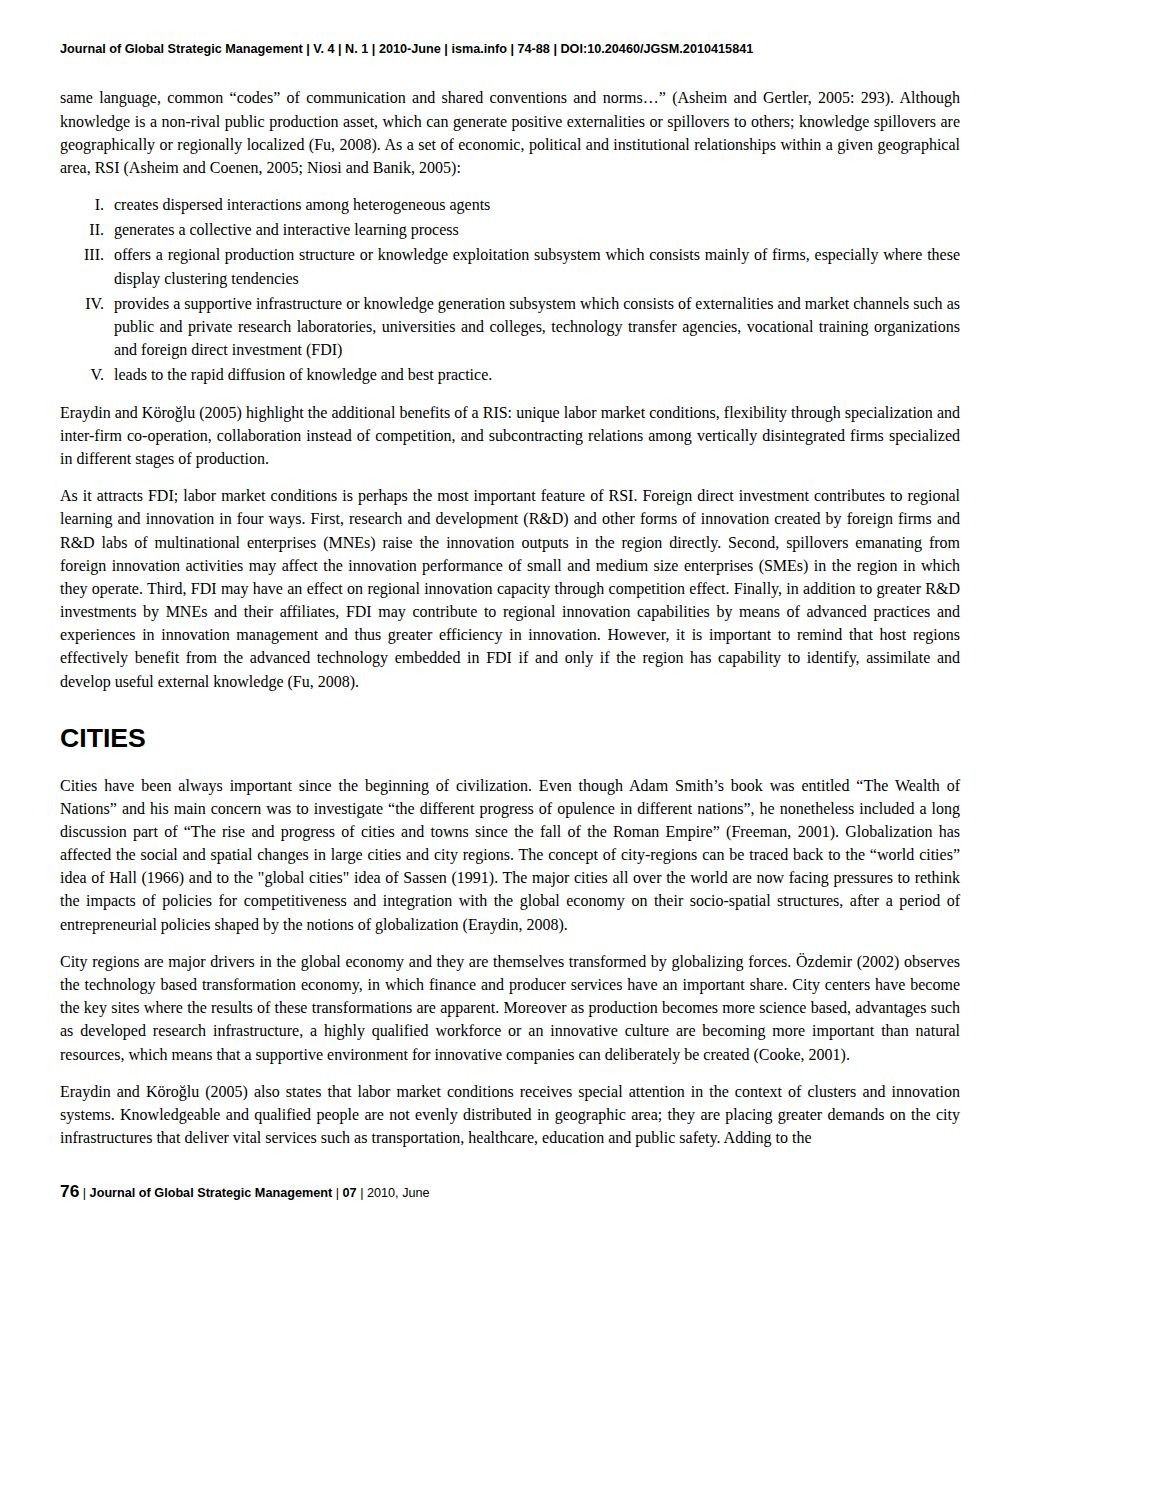Journal of Global Strategic Management | V. 4 | N. 1 | 2010-June | isma.info | 74-88 | DOI:10.20460/JGSM.2010415841
same language, common “codes” of communication and shared conventions and norms…” (Asheim and Gertler, 2005: 293). Although knowledge is a non-rival public production asset, which can generate positive externalities or spillovers to others; knowledge spillovers are geographically or regionally localized (Fu, 2008). As a set of economic, political and institutional relationships within a given geographical area, RSI (Asheim and Coenen, 2005; Niosi and Banik, 2005):
creates dispersed interactions among heterogeneous agents
generates a collective and interactive learning process
offers a regional production structure or knowledge exploitation subsystem which consists mainly of firms, especially where these display clustering tendencies
provides a supportive infrastructure or knowledge generation subsystem which consists of externalities and market channels such as public and private research laboratories, universities and colleges, technology transfer agencies, vocational training organizations and foreign direct investment (FDI)
leads to the rapid diffusion of knowledge and best practice.
Eraydin and Köroğlu (2005) highlight the additional benefits of a RIS: unique labor market conditions, flexibility through specialization and inter-firm co-operation, collaboration instead of competition, and subcontracting relations among vertically disintegrated firms specialized in different stages of production.
As it attracts FDI; labor market conditions is perhaps the most important feature of RSI. Foreign direct investment contributes to regional learning and innovation in four ways. First, research and development (R&D) and other forms of innovation created by foreign firms and R&D labs of multinational enterprises (MNEs) raise the innovation outputs in the region directly. Second, spillovers emanating from foreign innovation activities may affect the innovation performance of small and medium size enterprises (SMEs) in the region in which they operate. Third, FDI may have an effect on regional innovation capacity through competition effect. Finally, in addition to greater R&D investments by MNEs and their affiliates, FDI may contribute to regional innovation capabilities by means of advanced practices and experiences in innovation management and thus greater efficiency in innovation. However, it is important to remind that host regions effectively benefit from the advanced technology embedded in FDI if and only if the region has capability to identify, assimilate and develop useful external knowledge (Fu, 2008).
CITIES
Cities have been always important since the beginning of civilization. Even though Adam Smith’s book was entitled “The Wealth of Nations” and his main concern was to investigate “the different progress of opulence in different nations”, he nonetheless included a long discussion part of “The rise and progress of cities and towns since the fall of the Roman Empire” (Freeman, 2001). Globalization has affected the social and spatial changes in large cities and city regions. The concept of city-regions can be traced back to the “world cities” idea of Hall (1966) and to the "global cities" idea of Sassen (1991). The major cities all over the world are now facing pressures to rethink the impacts of policies for competitiveness and integration with the global economy on their socio-spatial structures, after a period of entrepreneurial policies shaped by the notions of globalization (Eraydin, 2008).
City regions are major drivers in the global economy and they are themselves transformed by globalizing forces. Özdemir (2002) observes the technology based transformation economy, in which finance and producer services have an important share. City centers have become the key sites where the results of these transformations are apparent. Moreover as production becomes more science based, advantages such as developed research infrastructure, a highly qualified workforce or an innovative culture are becoming more important than natural resources, which means that a supportive environment for innovative companies can deliberately be created (Cooke, 2001).
Eraydin and Köroğlu (2005) also states that labor market conditions receives special attention in the context of clusters and innovation systems. Knowledgeable and qualified people are not evenly distributed in geographic area; they are placing greater demands on the city infrastructures that deliver vital services such as transportation, healthcare, education and public safety. Adding to the
76 | Journal of Global Strategic Management | 07 | 2010, June